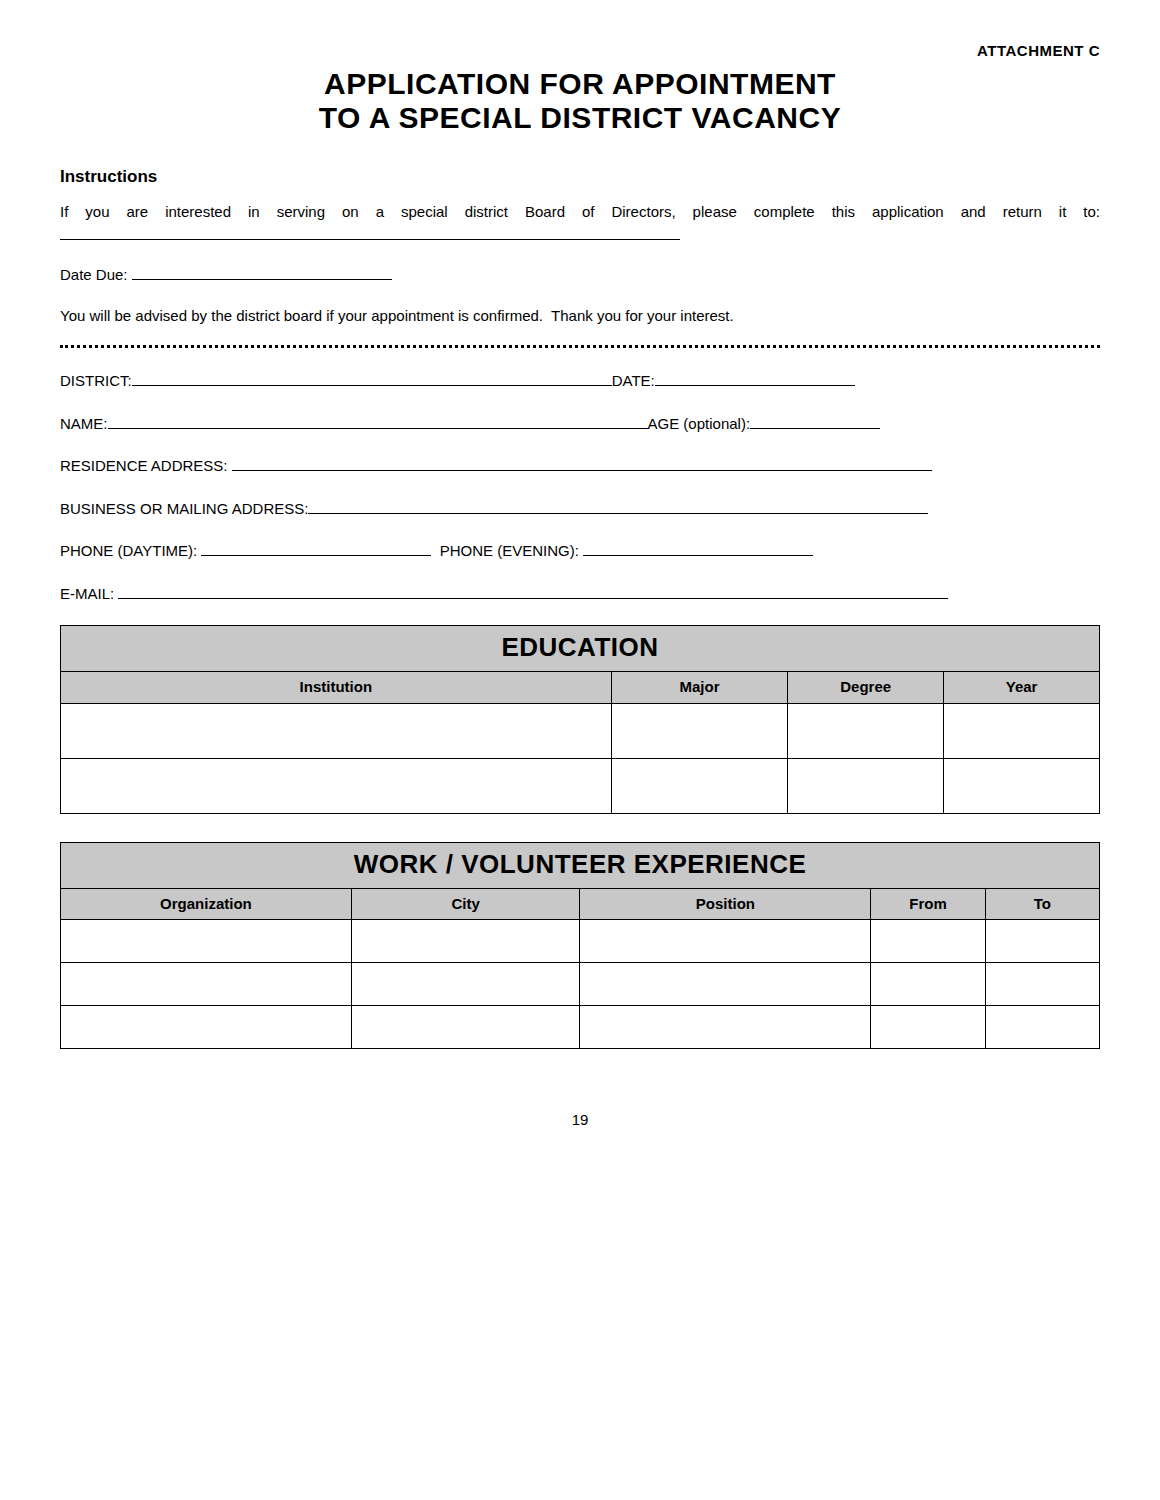ATTACHMENT C
APPLICATION FOR APPOINTMENT
TO A SPECIAL DISTRICT VACANCY
Instructions
If you are interested in serving on a special district Board of Directors, please complete this application and return it to:
Date Due:
You will be advised by the district board if your appointment is confirmed. Thank you for your interest.
DISTRICT: DATE:
NAME: AGE (optional):
RESIDENCE ADDRESS:
BUSINESS OR MAILING ADDRESS:
PHONE (DAYTIME): PHONE (EVENING):
E-MAIL:
EDUCATION
| Institution | Major | Degree | Year |
| --- | --- | --- | --- |
WORK / VOLUNTEER EXPERIENCE
| Organization | City | Position | From | To |
| --- | --- | --- | --- | --- |
19